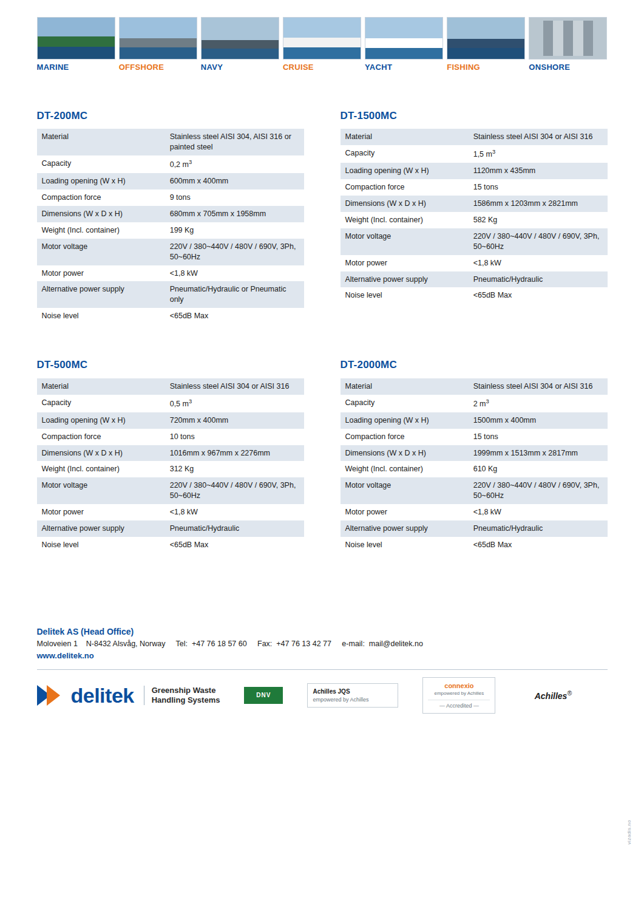MARINE
OFFSHORE
NAVY
CRUISE
YACHT
FISHING
ONSHORE
DT-200MC
| Material | Stainless steel AISI 304, AISI 316 or painted steel |
| Capacity | 0,2 m 3 |
| Loading opening (W x H) | 600mm x 400mm |
| Compaction force | 9 tons |
| Dimensions (W x D x H) | 680mm x 705mm x 1958mm |
| Weight (Incl. container) | 199 Kg |
| Motor voltage | 220V / 380~440V / 480V / 690V, 3Ph, 50~60Hz |
| Motor power | <1,8 kW |
| Alternative power supply | Pneumatic/Hydraulic or Pneumatic only |
| Noise level | <65dB Max |
DT-1500MC
| Material | Stainless steel AISI 304 or AISI 316 |
| Capacity | 1,5 m 3 |
| Loading opening (W x H) | 1120mm x 435mm |
| Compaction force | 15 tons |
| Dimensions (W x D x H) | 1586mm x 1203mm x 2821mm |
| Weight (Incl. container) | 582 Kg |
| Motor voltage | 220V / 380~440V / 480V / 690V, 3Ph, 50~60Hz |
| Motor power | <1,8 kW |
| Alternative power supply | Pneumatic/Hydraulic |
| Noise level | <65dB Max |
DT-500MC
| Material | Stainless steel AISI 304 or AISI 316 |
| Capacity | 0,5 m 3 |
| Loading opening (W x H) | 720mm x 400mm |
| Compaction force | 10 tons |
| Dimensions (W x D x H) | 1016mm x 967mm x 2276mm |
| Weight (Incl. container) | 312 Kg |
| Motor voltage | 220V / 380~440V / 480V / 690V, 3Ph, 50~60Hz |
| Motor power | <1,8 kW |
| Alternative power supply | Pneumatic/Hydraulic |
| Noise level | <65dB Max |
DT-2000MC
| Material | Stainless steel AISI 304 or AISI 316 |
| Capacity | 2 m 3 |
| Loading opening (W x H) | 1500mm x 400mm |
| Compaction force | 15 tons |
| Dimensions (W x D x H) | 1999mm x 1513mm x 2817mm |
| Weight (Incl. container) | 610 Kg |
| Motor voltage | 220V / 380~440V / 480V / 690V, 3Ph, 50~60Hz |
| Motor power | <1,8 kW |
| Alternative power supply | Pneumatic/Hydraulic |
| Noise level | <65dB Max |
Delitek AS (Head Office)
Moloveien 1 N-8432 Alsvåg, Norway Tel: +47 76 18 57 60 Fax: +47 76 13 42 77 e-mail: mail@delitek.no
www.delitek.no
delitek
Greenship Waste
Handling Systems
DNV
Achilles JQS empowered by Achilles
connexio
empowered by Achilles
— Accredited —
Achilles®
vizadis.no